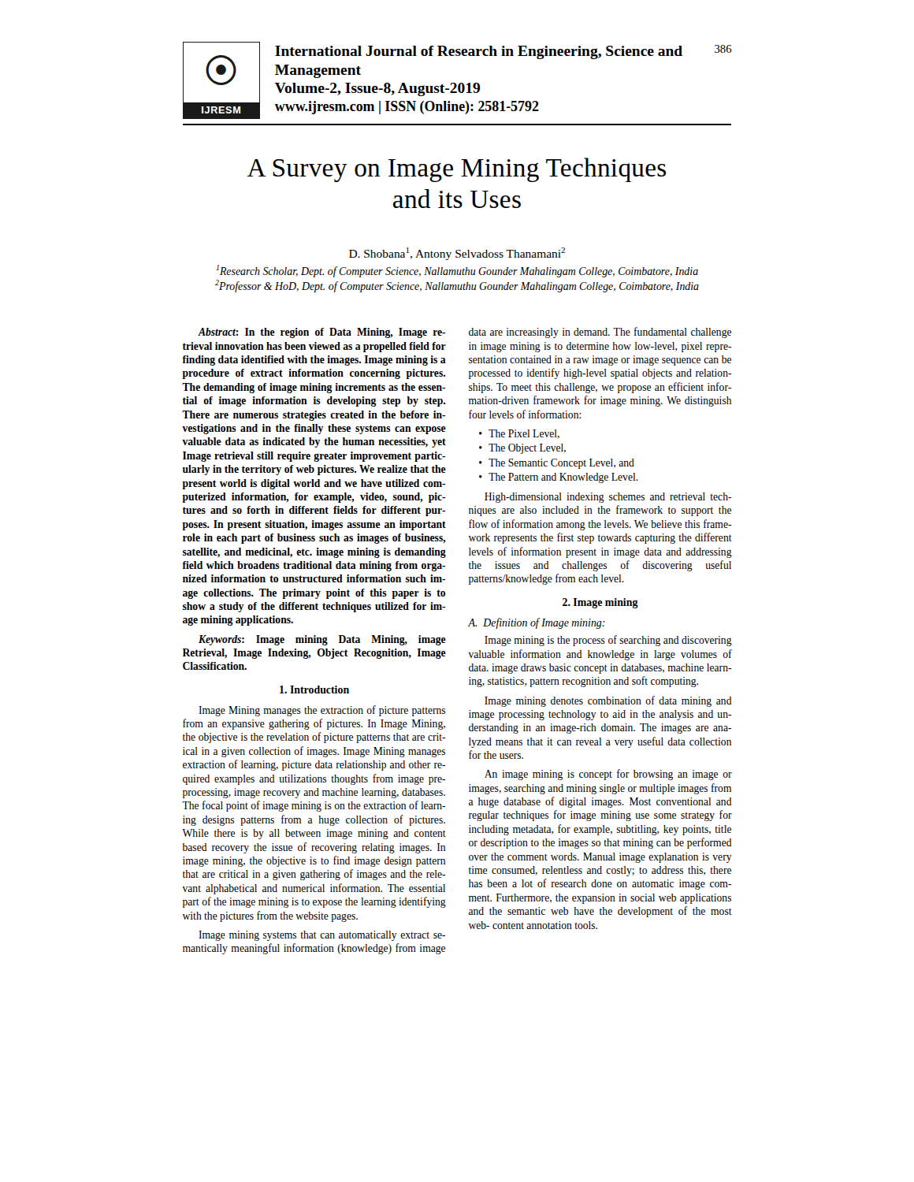386
⦿
IJRESM
International Journal of Research in Engineering, Science and Management
Volume-2, Issue-8, August-2019
www.ijresm.com | ISSN (Online): 2581-5792
A Survey on Image Mining Techniques
and its Uses
D. Shobana1, Antony Selvadoss Thanamani2
1Research Scholar, Dept. of Computer Science, Nallamuthu Gounder Mahalingam College, Coimbatore, India
2Professor & HoD, Dept. of Computer Science, Nallamuthu Gounder Mahalingam College, Coimbatore, India
Abstract: In the region of Data Mining, Image retrieval innovation has been viewed as a propelled field for finding data identified with the images. Image mining is a procedure of extract information concerning pictures. The demanding of image mining increments as the essential of image information is developing step by step. There are numerous strategies created in the before investigations and in the finally these systems can expose valuable data as indicated by the human necessities, yet Image retrieval still require greater improvement particularly in the territory of web pictures. We realize that the present world is digital world and we have utilized computerized information, for example, video, sound, pictures and so forth in different fields for different purposes. In present situation, images assume an important role in each part of business such as images of business, satellite, and medicinal, etc. image mining is demanding field which broadens traditional data mining from organized information to unstructured information such image collections. The primary point of this paper is to show a study of the different techniques utilized for image mining applications.
Keywords: Image mining Data Mining, image Retrieval, Image Indexing, Object Recognition, Image Classification.
1. Introduction
Image Mining manages the extraction of picture patterns from an expansive gathering of pictures. In Image Mining, the objective is the revelation of picture patterns that are critical in a given collection of images. Image Mining manages extraction of learning, picture data relationship and other required examples and utilizations thoughts from image preprocessing, image recovery and machine learning, databases. The focal point of image mining is on the extraction of learning designs patterns from a huge collection of pictures. While there is by all between image mining and content based recovery the issue of recovering relating images. In image mining, the objective is to find image design pattern that are critical in a given gathering of images and the relevant alphabetical and numerical information. The essential part of the image mining is to expose the learning identifying with the pictures from the website pages.
Image mining systems that can automatically extract semantically meaningful information (knowledge) from image data are increasingly in demand. The fundamental challenge in image mining is to determine how low-level, pixel representation contained in a raw image or image sequence can be processed to identify high-level spatial objects and relationships. To meet this challenge, we propose an efficient information-driven framework for image mining. We distinguish four levels of information:
The Pixel Level,
The Object Level,
The Semantic Concept Level, and
The Pattern and Knowledge Level.
High-dimensional indexing schemes and retrieval techniques are also included in the framework to support the flow of information among the levels. We believe this framework represents the first step towards capturing the different levels of information present in image data and addressing the issues and challenges of discovering useful patterns/knowledge from each level.
2. Image mining
A. Definition of Image mining:
Image mining is the process of searching and discovering valuable information and knowledge in large volumes of data. image draws basic concept in databases, machine learning, statistics, pattern recognition and soft computing.
Image mining denotes combination of data mining and image processing technology to aid in the analysis and understanding in an image-rich domain. The images are analyzed means that it can reveal a very useful data collection for the users.
An image mining is concept for browsing an image or images, searching and mining single or multiple images from a huge database of digital images. Most conventional and regular techniques for image mining use some strategy for including metadata, for example, subtitling, key points, title or description to the images so that mining can be performed over the comment words. Manual image explanation is very time consumed, relentless and costly; to address this, there has been a lot of research done on automatic image comment. Furthermore, the expansion in social web applications and the semantic web have the development of the most web- content annotation tools.